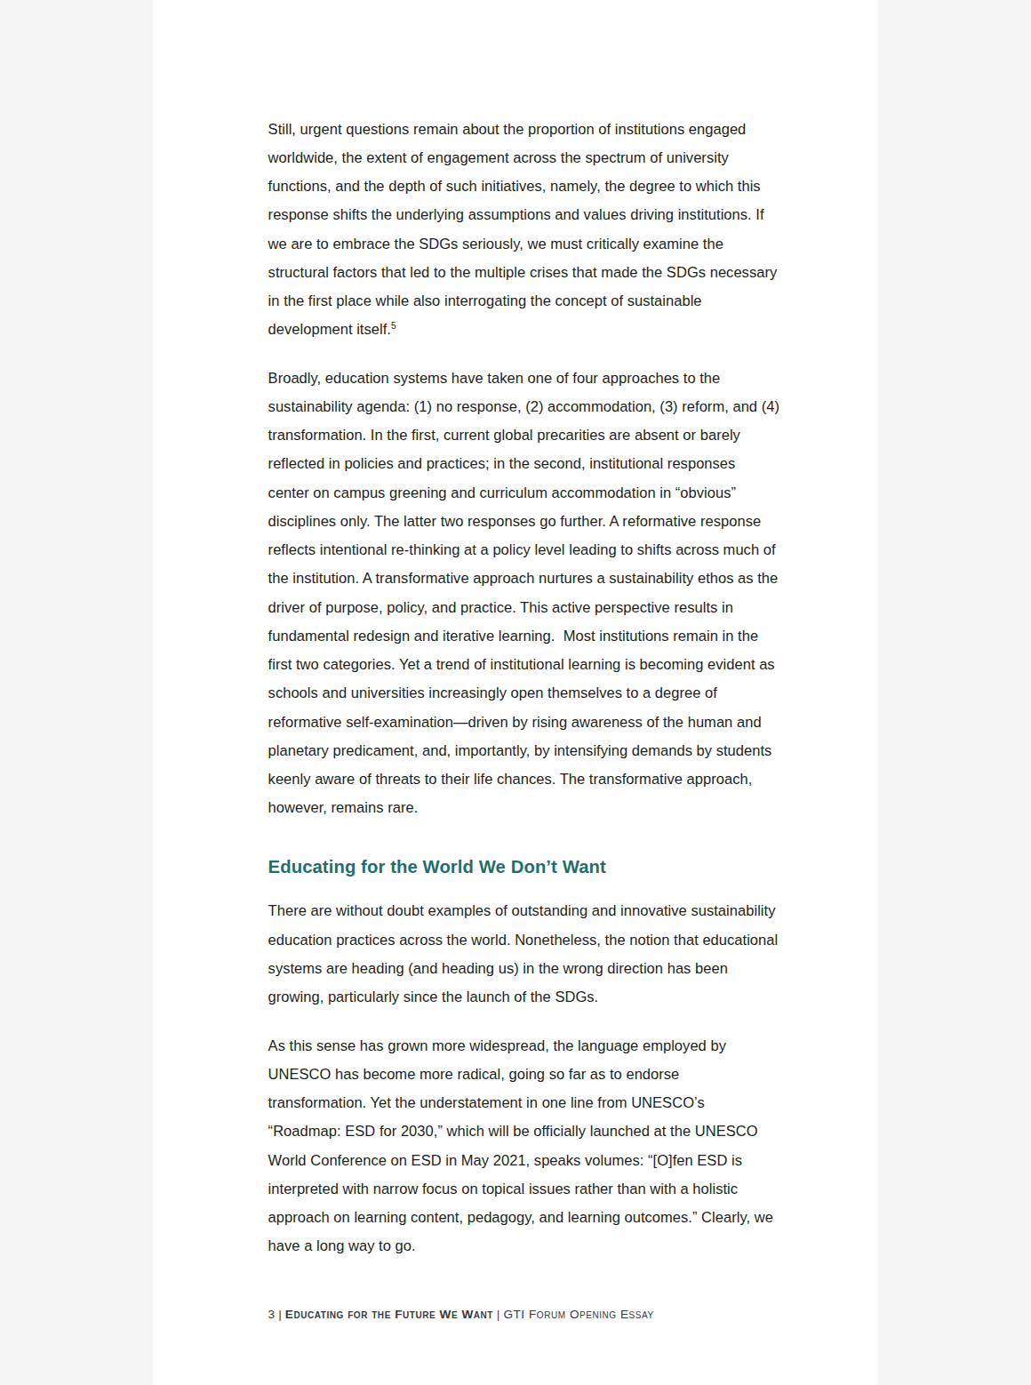Still, urgent questions remain about the proportion of institutions engaged worldwide, the extent of engagement across the spectrum of university functions, and the depth of such initiatives, namely, the degree to which this response shifts the underlying assumptions and values driving institutions. If we are to embrace the SDGs seriously, we must critically examine the structural factors that led to the multiple crises that made the SDGs necessary in the first place while also interrogating the concept of sustainable development itself.5
Broadly, education systems have taken one of four approaches to the sustainability agenda: (1) no response, (2) accommodation, (3) reform, and (4) transformation. In the first, current global precarities are absent or barely reflected in policies and practices; in the second, institutional responses center on campus greening and curriculum accommodation in “obvious” disciplines only. The latter two responses go further. A reformative response reflects intentional re-thinking at a policy level leading to shifts across much of the institution. A transformative approach nurtures a sustainability ethos as the driver of purpose, policy, and practice. This active perspective results in fundamental redesign and iterative learning. Most institutions remain in the first two categories. Yet a trend of institutional learning is becoming evident as schools and universities increasingly open themselves to a degree of reformative self-examination—driven by rising awareness of the human and planetary predicament, and, importantly, by intensifying demands by students keenly aware of threats to their life chances. The transformative approach, however, remains rare.
Educating for the World We Don’t Want
There are without doubt examples of outstanding and innovative sustainability education practices across the world. Nonetheless, the notion that educational systems are heading (and heading us) in the wrong direction has been growing, particularly since the launch of the SDGs.
As this sense has grown more widespread, the language employed by UNESCO has become more radical, going so far as to endorse transformation. Yet the understatement in one line from UNESCO’s “Roadmap: ESD for 2030,” which will be officially launched at the UNESCO World Conference on ESD in May 2021, speaks volumes: “[O]fen ESD is interpreted with narrow focus on topical issues rather than with a holistic approach on learning content, pedagogy, and learning outcomes.” Clearly, we have a long way to go.
3|Educating for the Future We Want|GTI Forum Opening Essay